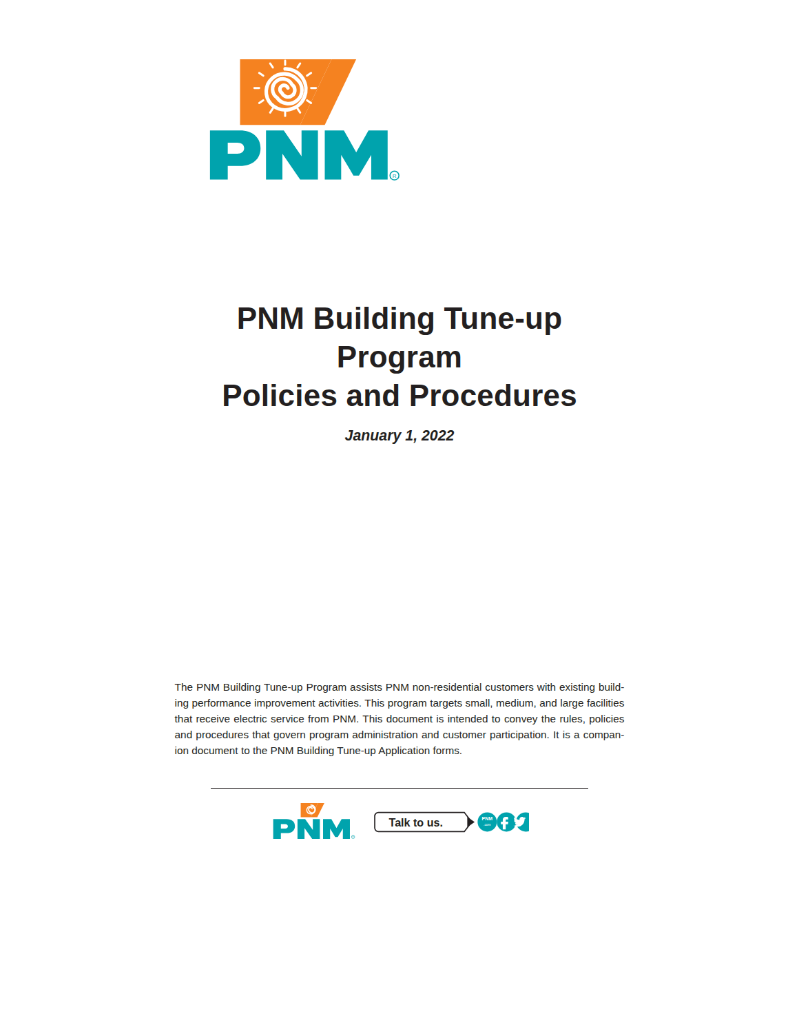R
PNM Building Tune-up Program
Policies and Procedures
January 1, 2022
The PNM Building Tune-up Program assists PNM non-residential customers with existing building performance improvement activities. This program targets small, medium, and large facilities that receive electric service from PNM. This document is intended to convey the rules, policies and procedures that govern program administration and customer participation. It is a companion document to the PNM Building Tune-up Application forms.
R Talk to us. PNM .com